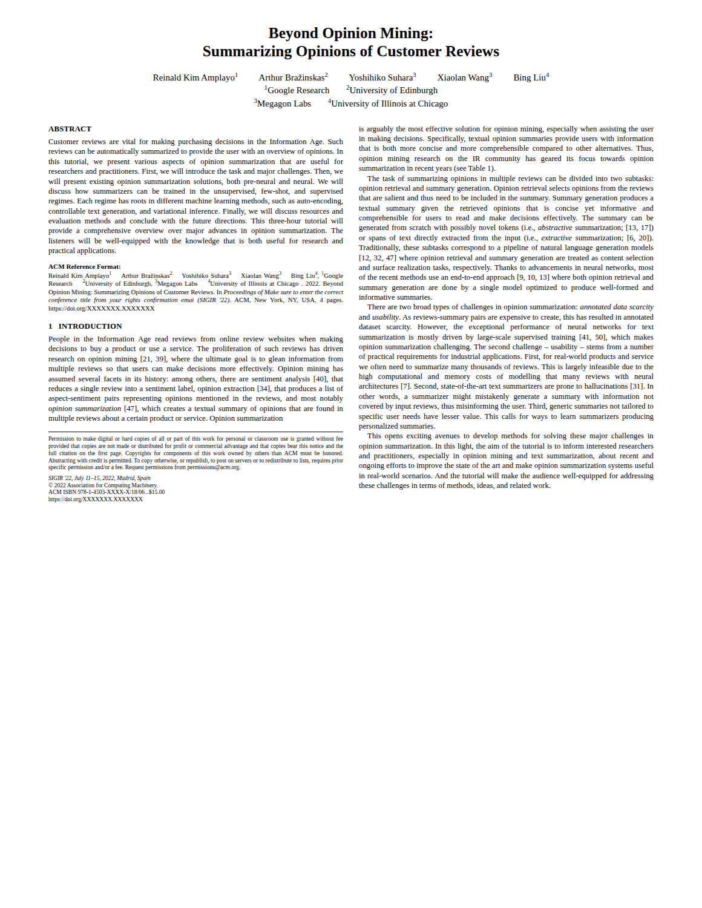Beyond Opinion Mining:
Summarizing Opinions of Customer Reviews
Reinald Kim Amplayo1 Arthur Bražinskas2 Yoshihiko Suhara3 Xiaolan Wang3 Bing Liu4 1Google Research 2University of Edinburgh 3Megagon Labs 4University of Illinois at Chicago
ABSTRACT
Customer reviews are vital for making purchasing decisions in the Information Age. Such reviews can be automatically summarized to provide the user with an overview of opinions. In this tutorial, we present various aspects of opinion summarization that are useful for researchers and practitioners. First, we will introduce the task and major challenges. Then, we will present existing opinion summarization solutions, both pre-neural and neural. We will discuss how summarizers can be trained in the unsupervised, few-shot, and supervised regimes. Each regime has roots in different machine learning methods, such as auto-encoding, controllable text generation, and variational inference. Finally, we will discuss resources and evaluation methods and conclude with the future directions. This three-hour tutorial will provide a comprehensive overview over major advances in opinion summarization. The listeners will be well-equipped with the knowledge that is both useful for research and practical applications.
ACM Reference Format: Reinald Kim Amplayo1 Arthur Bražinskas2 Yoshihiko Suhara3 Xiaolan Wang3 Bing Liu4, 1Google Research 2University of Edinburgh, 3Megagon Labs 4University of Illinois at Chicago . 2022. Beyond Opinion Mining: Summarizing Opinions of Customer Reviews. In Proceedings of Make sure to enter the correct conference title from your rights confirmation emai (SIGIR '22). ACM, New York, NY, USA, 4 pages. https://doi.org/XXXXXXX.XXXXXXX
1 INTRODUCTION
People in the Information Age read reviews from online review websites when making decisions to buy a product or use a service. The proliferation of such reviews has driven research on opinion mining [21, 39], where the ultimate goal is to glean information from multiple reviews so that users can make decisions more effectively. Opinion mining has assumed several facets in its history: among others, there are sentiment analysis [40], that reduces a single review into a sentiment label, opinion extraction [34], that produces a list of aspect-sentiment pairs representing opinions mentioned in the reviews, and most notably opinion summarization [47], which creates a textual summary of opinions that are found in multiple reviews about a certain product or service. Opinion summarization
Permission to make digital or hard copies of all or part of this work for personal or classroom use is granted without fee provided that copies are not made or distributed for profit or commercial advantage and that copies bear this notice and the full citation on the first page. Copyrights for components of this work owned by others than ACM must be honored. Abstracting with credit is permitted. To copy otherwise, or republish, to post on servers or to redistribute to lists, requires prior specific permission and/or a fee. Request permissions from permissions@acm.org.
SIGIR '22, July 11–15, 2022, Madrid, Spain
© 2022 Association for Computing Machinery.
ACM ISBN 978-1-4503-XXXX-X/18/06...$15.00
https://doi.org/XXXXXXX.XXXXXXX
is arguably the most effective solution for opinion mining, especially when assisting the user in making decisions. Specifically, textual opinion summaries provide users with information that is both more concise and more comprehensible compared to other alternatives. Thus, opinion mining research on the IR community has geared its focus towards opinion summarization in recent years (see Table 1).
The task of summarizing opinions in multiple reviews can be divided into two subtasks: opinion retrieval and summary generation. Opinion retrieval selects opinions from the reviews that are salient and thus need to be included in the summary. Summary generation produces a textual summary given the retrieved opinions that is concise yet informative and comprehensible for users to read and make decisions effectively. The summary can be generated from scratch with possibly novel tokens (i.e., abstractive summarization; [13, 17]) or spans of text directly extracted from the input (i.e., extractive summarization; [6, 20]). Traditionally, these subtasks correspond to a pipeline of natural language generation models [12, 32, 47] where opinion retrieval and summary generation are treated as content selection and surface realization tasks, respectively. Thanks to advancements in neural networks, most of the recent methods use an end-to-end approach [9, 10, 13] where both opinion retrieval and summary generation are done by a single model optimized to produce well-formed and informative summaries.
There are two broad types of challenges in opinion summarization: annotated data scarcity and usability. As reviews-summary pairs are expensive to create, this has resulted in annotated dataset scarcity. However, the exceptional performance of neural networks for text summarization is mostly driven by large-scale supervised training [41, 50], which makes opinion summarization challenging. The second challenge – usability – stems from a number of practical requirements for industrial applications. First, for real-world products and service we often need to summarize many thousands of reviews. This is largely infeasible due to the high computational and memory costs of modelling that many reviews with neural architectures [7]. Second, state-of-the-art text summarizers are prone to hallucinations [31]. In other words, a summarizer might mistakenly generate a summary with information not covered by input reviews, thus misinforming the user. Third, generic summaries not tailored to specific user needs have lesser value. This calls for ways to learn summarizers producing personalized summaries.
This opens exciting avenues to develop methods for solving these major challenges in opinion summarization. In this light, the aim of the tutorial is to inform interested researchers and practitioners, especially in opinion mining and text summarization, about recent and ongoing efforts to improve the state of the art and make opinion summarization systems useful in real-world scenarios. And the tutorial will make the audience well-equipped for addressing these challenges in terms of methods, ideas, and related work.